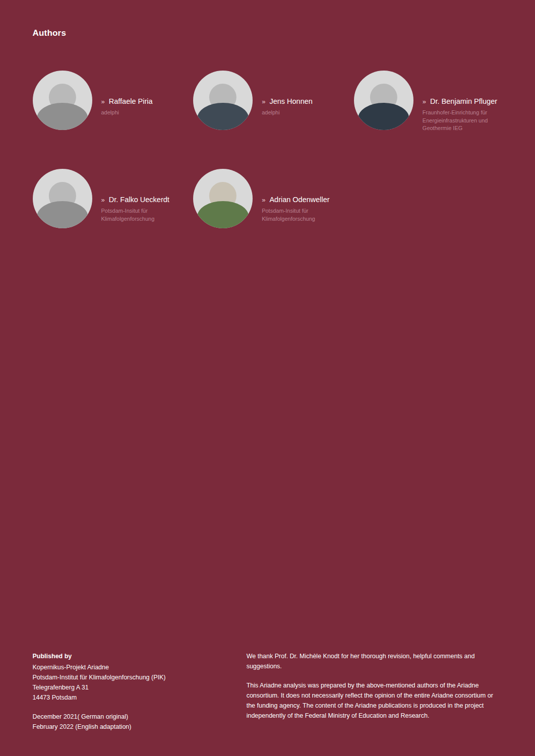Authors
»Raffaele Piria
adelphi
»Jens Honnen
adelphi
»Dr. Benjamin Pfluger
Fraunhofer-Einrichtung für Energieinfrastrukturen und Geothermie IEG
»Dr. Falko Ueckerdt
Potsdam-Insitut für Klimafolgenforschung
»Adrian Odenweller
Potsdam-Insitut für Klimafolgenforschung
Published by
Kopernikus-Projekt Ariadne
Potsdam-Institut für Klimafolgenforschung (PIK)
Telegrafenberg A 31
14473 Potsdam
December 2021( German original)
February 2022 (English adaptation)
We thank Prof. Dr. Michèle Knodt for her thorough revision, helpful comments and suggestions.
This Ariadne analysis was prepared by the above-mentioned authors of the Ariadne consortium. It does not necessarily reflect the opinion of the entire Ariadne consortium or the funding agency. The content of the Ariadne publications is produced in the project independently of the Federal Ministry of Education and Research.